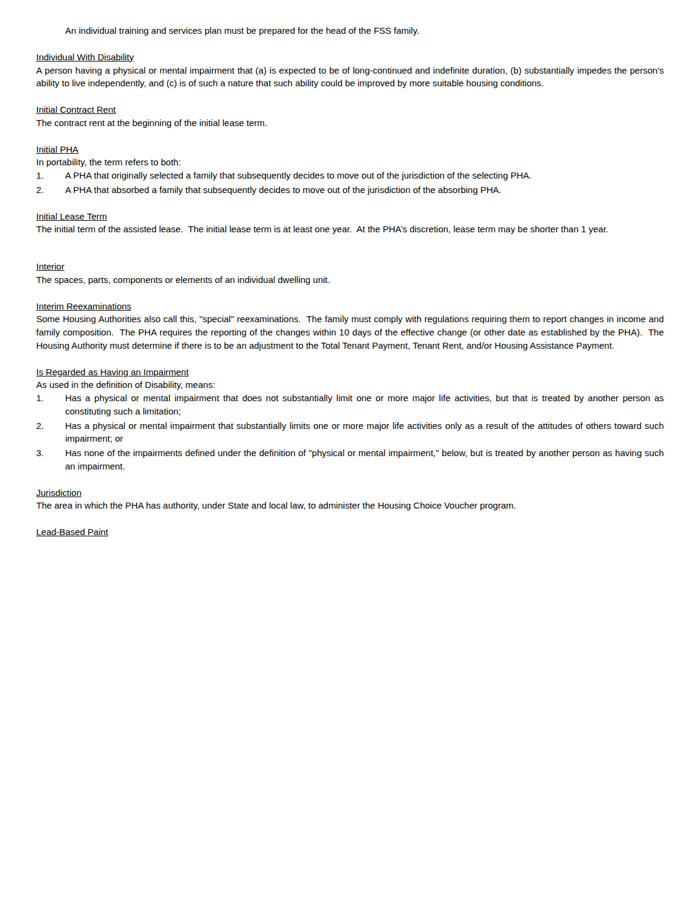An individual training and services plan must be prepared for the head of the FSS family.
Individual With Disability
A person having a physical or mental impairment that (a) is expected to be of long-continued and indefinite duration, (b) substantially impedes the person's ability to live independently, and (c) is of such a nature that such ability could be improved by more suitable housing conditions.
Initial Contract Rent
The contract rent at the beginning of the initial lease term.
Initial PHA
In portability, the term refers to both:
1. A PHA that originally selected a family that subsequently decides to move out of the jurisdiction of the selecting PHA.
2. A PHA that absorbed a family that subsequently decides to move out of the jurisdiction of the absorbing PHA.
Initial Lease Term
The initial term of the assisted lease. The initial lease term is at least one year. At the PHA’s discretion, lease term may be shorter than 1 year.
Interior
The spaces, parts, components or elements of an individual dwelling unit.
Interim Reexaminations
Some Housing Authorities also call this, "special" reexaminations. The family must comply with regulations requiring them to report changes in income and family composition. The PHA requires the reporting of the changes within 10 days of the effective change (or other date as established by the PHA). The Housing Authority must determine if there is to be an adjustment to the Total Tenant Payment, Tenant Rent, and/or Housing Assistance Payment.
Is Regarded as Having an Impairment
As used in the definition of Disability, means:
1. Has a physical or mental impairment that does not substantially limit one or more major life activities, but that is treated by another person as constituting such a limitation;
2. Has a physical or mental impairment that substantially limits one or more major life activities only as a result of the attitudes of others toward such impairment; or
3. Has none of the impairments defined under the definition of "physical or mental impairment," below, but is treated by another person as having such an impairment.
Jurisdiction
The area in which the PHA has authority, under State and local law, to administer the Housing Choice Voucher program.
Lead-Based Paint